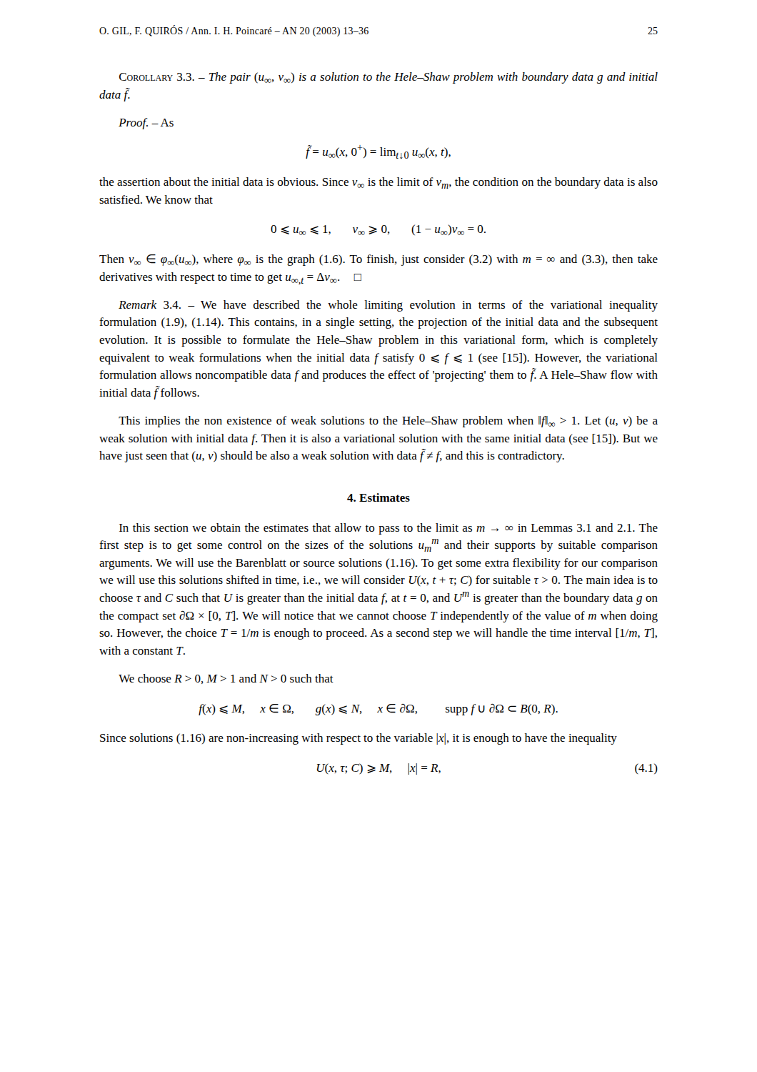O. GIL, F. QUIRÓS / Ann. I. H. Poincaré – AN 20 (2003) 13–36 25
Corollary 3.3. – The pair (u∞, v∞) is a solution to the Hele–Shaw problem with boundary data g and initial data f̃.
Proof. – As
f̃ = u∞(x, 0+) = limt↓0 u∞(x, t),
the assertion about the initial data is obvious. Since v∞ is the limit of vm, the condition on the boundary data is also satisfied. We know that
0 ⩽ u∞ ⩽ 1, v∞ ⩾ 0, (1 − u∞)v∞ = 0.
Then v∞ ∈ φ∞(u∞), where φ∞ is the graph (1.6). To finish, just consider (3.2) with m = ∞ and (3.3), then take derivatives with respect to time to get u∞,t = Δv∞. □
Remark 3.4. – We have described the whole limiting evolution in terms of the variational inequality formulation (1.9), (1.14). This contains, in a single setting, the projection of the initial data and the subsequent evolution. It is possible to formulate the Hele–Shaw problem in this variational form, which is completely equivalent to weak formulations when the initial data f satisfy 0 ⩽ f ⩽ 1 (see [15]). However, the variational formulation allows noncompatible data f and produces the effect of 'projecting' them to f̃. A Hele–Shaw flow with initial data f̃ follows.
This implies the non existence of weak solutions to the Hele–Shaw problem when ‖f‖∞ > 1. Let (u, v) be a weak solution with initial data f. Then it is also a variational solution with the same initial data (see [15]). But we have just seen that (u, v) should be also a weak solution with data f̃ ≠ f, and this is contradictory.
4. Estimates
In this section we obtain the estimates that allow to pass to the limit as m → ∞ in Lemmas 3.1 and 2.1. The first step is to get some control on the sizes of the solutions umm and their supports by suitable comparison arguments. We will use the Barenblatt or source solutions (1.16). To get some extra flexibility for our comparison we will use this solutions shifted in time, i.e., we will consider U(x, t + τ; C) for suitable τ > 0. The main idea is to choose τ and C such that U is greater than the initial data f, at t = 0, and Um is greater than the boundary data g on the compact set ∂Ω × [0, T]. We will notice that we cannot choose T independently of the value of m when doing so. However, the choice T = 1/m is enough to proceed. As a second step we will handle the time interval [1/m, T], with a constant T.
We choose R > 0, M > 1 and N > 0 such that
f(x) ⩽ M, x ∈ Ω, g(x) ⩽ N, x ∈ ∂Ω, supp f ∪ ∂Ω ⊂ B(0, R).
Since solutions (1.16) are non-increasing with respect to the variable |x|, it is enough to have the inequality
U(x, τ; C) ⩾ M, |x| = R, (4.1)